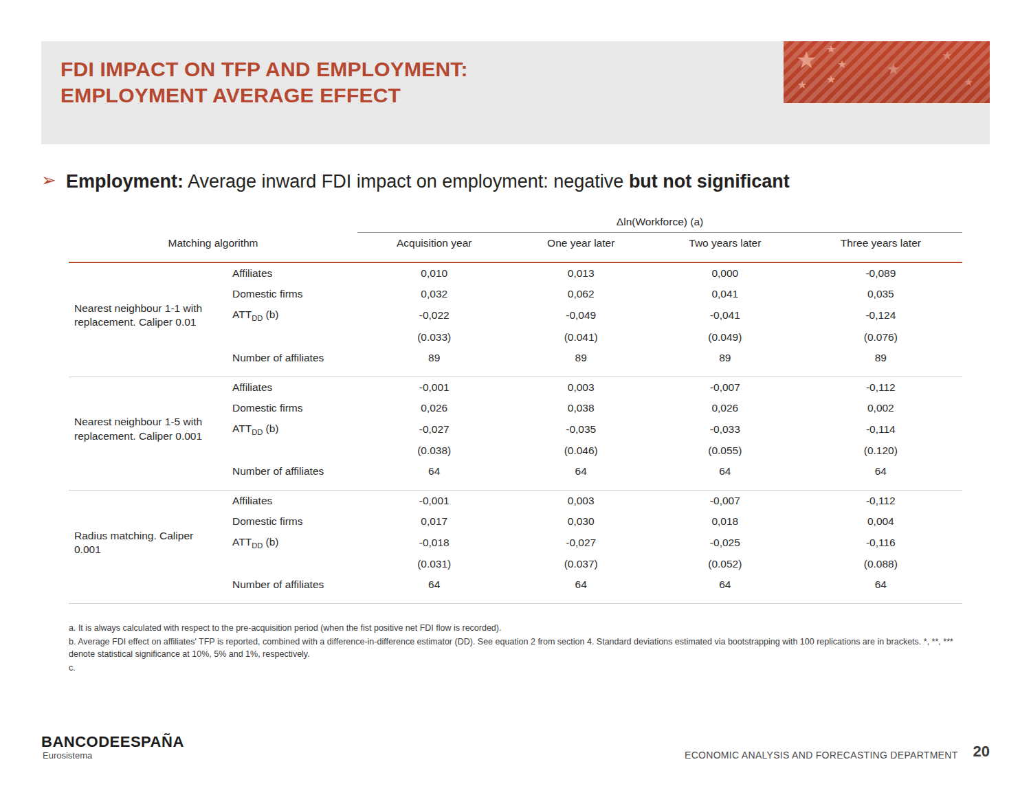FDI impact on TFP and employment:
Employment average effect
★ ★ ★ ★ ★ ★ ★ ★
➢
Employment: Average inward FDI impact on employment: negative but not significant
| | | Δln(Workforce) (a) |
| --- | --- | --- |
| Matching algorithm | Acquisition year | One year later | Two years later | Three years later |
| Nearest neighbour 1-1 with replacement. Caliper 0.01 | Affiliates | 0,010 | 0,013 | 0,000 | -0,089 |
| Domestic firms | 0,032 | 0,062 | 0,041 | 0,035 |
| ATT DD (b) | -0,022 | -0,049 | -0,041 | -0,124 |
| | (0.033) | (0.041) | (0.049) | (0.076) |
| Number of affiliates | 89 | 89 | 89 | 89 |
| Nearest neighbour 1-5 with replacement. Caliper 0.001 | Affiliates | -0,001 | 0,003 | -0,007 | -0,112 |
| Domestic firms | 0,026 | 0,038 | 0,026 | 0,002 |
| ATT DD (b) | -0,027 | -0,035 | -0,033 | -0,114 |
| | (0.038) | (0.046) | (0.055) | (0.120) |
| Number of affiliates | 64 | 64 | 64 | 64 |
| Radius matching. Caliper 0.001 | Affiliates | -0,001 | 0,003 | -0,007 | -0,112 |
| Domestic firms | 0,017 | 0,030 | 0,018 | 0,004 |
| ATT DD (b) | -0,018 | -0,027 | -0,025 | -0,116 |
| | (0.031) | (0.037) | (0.052) | (0.088) |
| Number of affiliates | 64 | 64 | 64 | 64 |
a. It is always calculated with respect to the pre-acquisition period (when the fist positive net FDI flow is recorded).
b. Average FDI effect on affiliates' TFP is reported, combined with a difference-in-difference estimator (DD). See equation 2 from section 4. Standard deviations estimated via bootstrapping with 100 replications are in brackets. *, **, *** denote statistical significance at 10%, 5% and 1%, respectively.
c.
BANCODE ESPAÑA
Eurosistema
ECONOMIC ANALYSIS AND FORECASTING DEPARTMENT
20